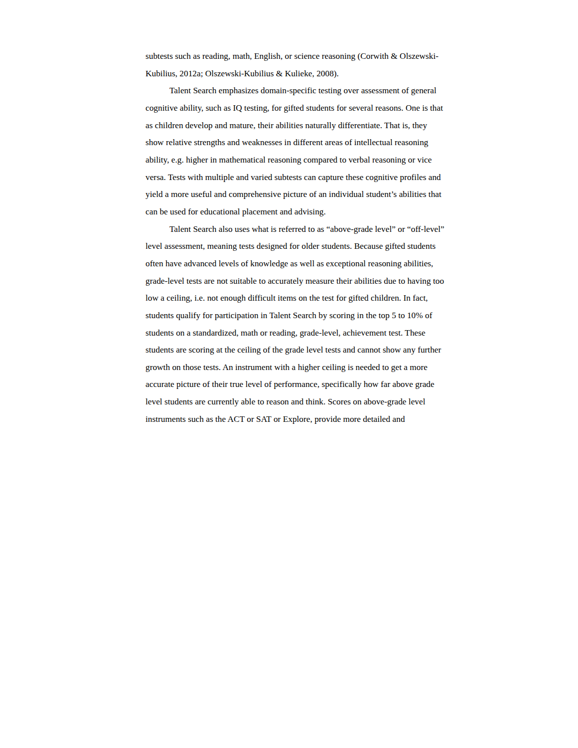subtests such as reading, math, English, or science reasoning (Corwith & Olszewski-Kubilius, 2012a; Olszewski-Kubilius & Kulieke, 2008).
Talent Search emphasizes domain-specific testing over assessment of general cognitive ability, such as IQ testing, for gifted students for several reasons. One is that as children develop and mature, their abilities naturally differentiate. That is, they show relative strengths and weaknesses in different areas of intellectual reasoning ability, e.g. higher in mathematical reasoning compared to verbal reasoning or vice versa. Tests with multiple and varied subtests can capture these cognitive profiles and yield a more useful and comprehensive picture of an individual student’s abilities that can be used for educational placement and advising.
Talent Search also uses what is referred to as “above-grade level” or “off-level” level assessment, meaning tests designed for older students. Because gifted students often have advanced levels of knowledge as well as exceptional reasoning abilities, grade-level tests are not suitable to accurately measure their abilities due to having too low a ceiling, i.e. not enough difficult items on the test for gifted children. In fact, students qualify for participation in Talent Search by scoring in the top 5 to 10% of students on a standardized, math or reading, grade-level, achievement test. These students are scoring at the ceiling of the grade level tests and cannot show any further growth on those tests. An instrument with a higher ceiling is needed to get a more accurate picture of their true level of performance, specifically how far above grade level students are currently able to reason and think. Scores on above-grade level instruments such as the ACT or SAT or Explore, provide more detailed and